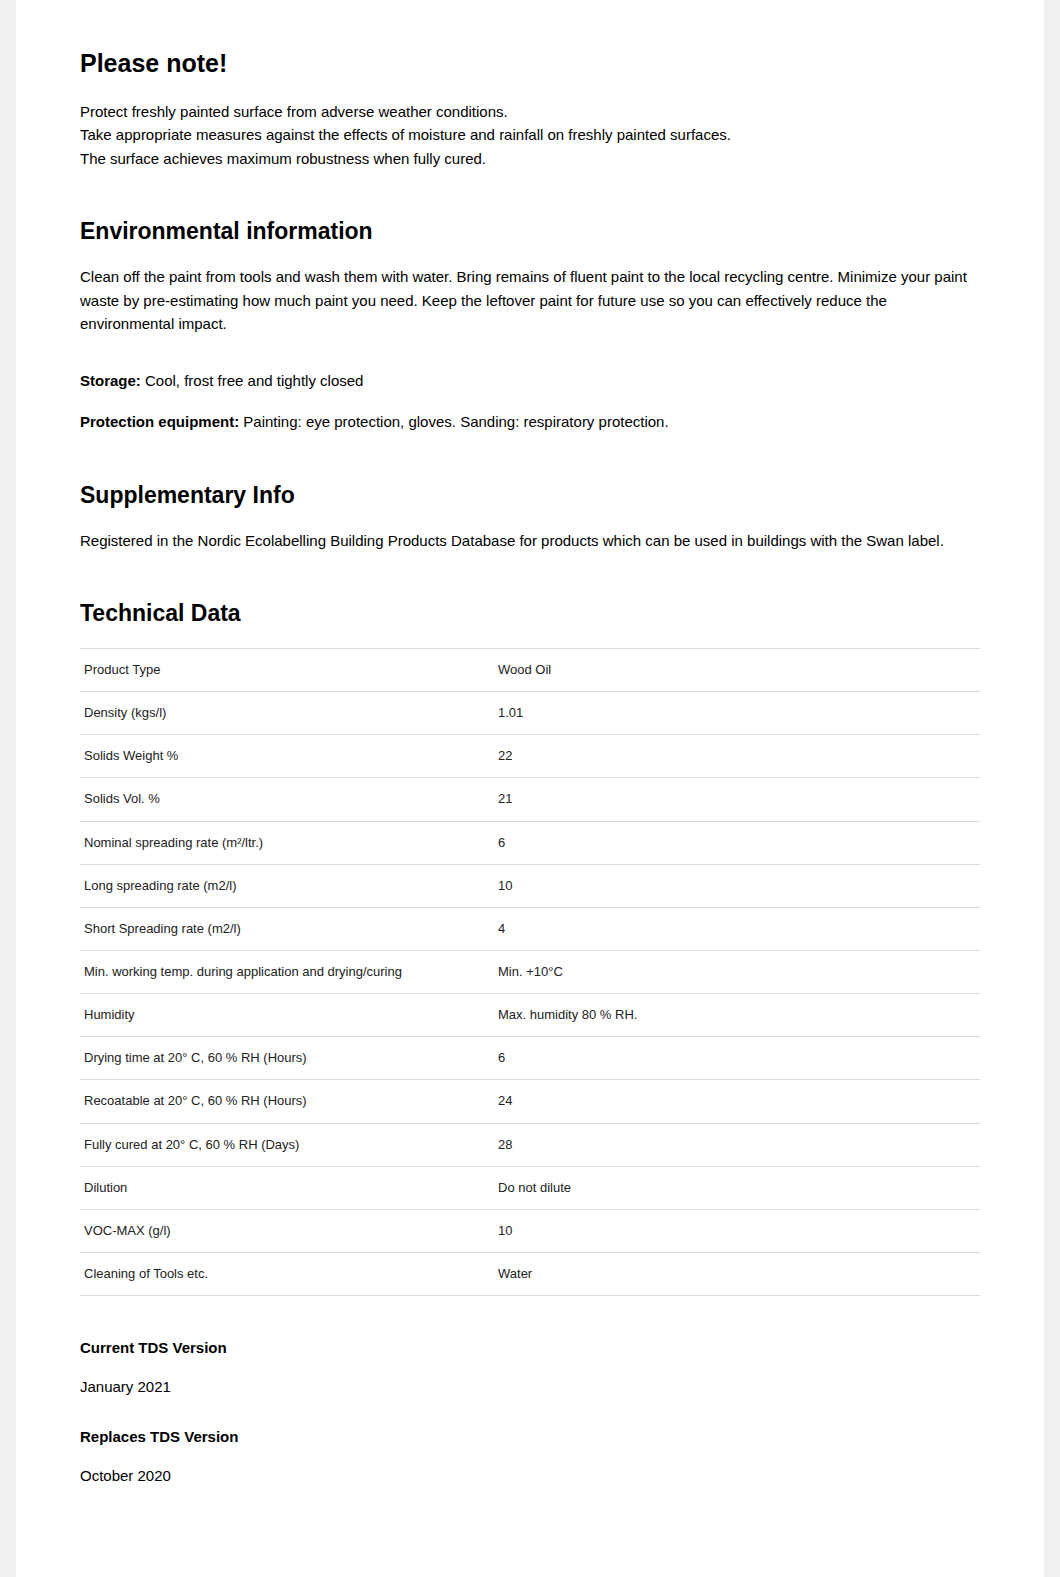Please note!
Protect freshly painted surface from adverse weather conditions.
Take appropriate measures against the effects of moisture and rainfall on freshly painted surfaces.
The surface achieves maximum robustness when fully cured.
Environmental information
Clean off the paint from tools and wash them with water. Bring remains of fluent paint to the local recycling centre. Minimize your paint waste by pre-estimating how much paint you need. Keep the leftover paint for future use so you can effectively reduce the environmental impact.
Storage: Cool, frost free and tightly closed
Protection equipment: Painting: eye protection, gloves. Sanding: respiratory protection.
Supplementary Info
Registered in the Nordic Ecolabelling Building Products Database for products which can be used in buildings with the Swan label.
Technical Data
| Product Type | Wood Oil |
| Density (kgs/l) | 1.01 |
| Solids Weight % | 22 |
| Solids Vol. % | 21 |
| Nominal spreading rate (m²/ltr.) | 6 |
| Long spreading rate (m2/l) | 10 |
| Short Spreading rate (m2/l) | 4 |
| Min. working temp. during application and drying/curing | Min. +10°C |
| Humidity | Max. humidity 80 % RH. |
| Drying time at 20° C, 60 % RH (Hours) | 6 |
| Recoatable at 20° C, 60 % RH (Hours) | 24 |
| Fully cured at 20° C, 60 % RH (Days) | 28 |
| Dilution | Do not dilute |
| VOC-MAX (g/l) | 10 |
| Cleaning of Tools etc. | Water |
Current TDS Version
January 2021
Replaces TDS Version
October 2020